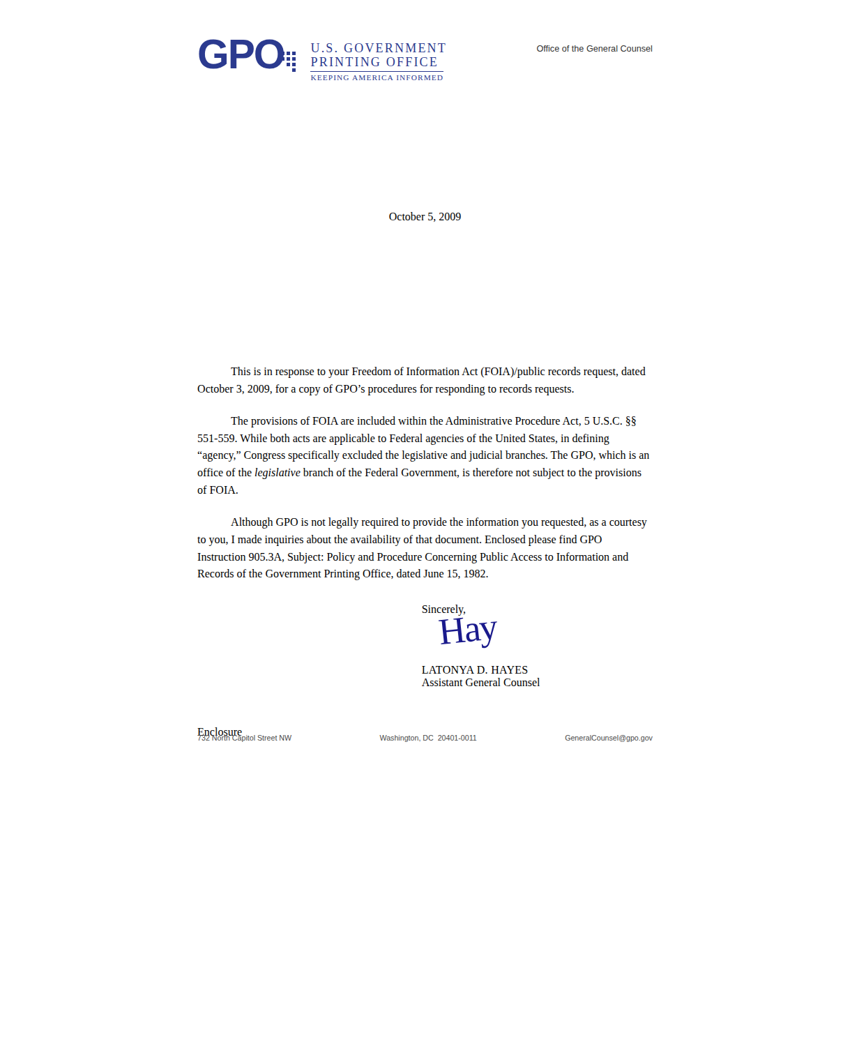GPO
U.S. GOVERNMENT
PRINTING OFFICE
KEEPING AMERICA INFORMED
Office of the General Counsel
October 5, 2009
This is in response to your Freedom of Information Act (FOIA)/public records request, dated October 3, 2009, for a copy of GPO’s procedures for responding to records requests.
The provisions of FOIA are included within the Administrative Procedure Act, 5 U.S.C. §§ 551-559. While both acts are applicable to Federal agencies of the United States, in defining “agency,” Congress specifically excluded the legislative and judicial branches. The GPO, which is an office of the legislative branch of the Federal Government, is therefore not subject to the provisions of FOIA.
Although GPO is not legally required to provide the information you requested, as a courtesy to you, I made inquiries about the availability of that document. Enclosed please find GPO Instruction 905.3A, Subject: Policy and Procedure Concerning Public Access to Information and Records of the Government Printing Office, dated June 15, 1982.
Sincerely,
Hay
LATONYA D. HAYES
Assistant General Counsel
Enclosure
732 North Capitol Street NW Washington, DC 20401-0011 GeneralCounsel@gpo.gov